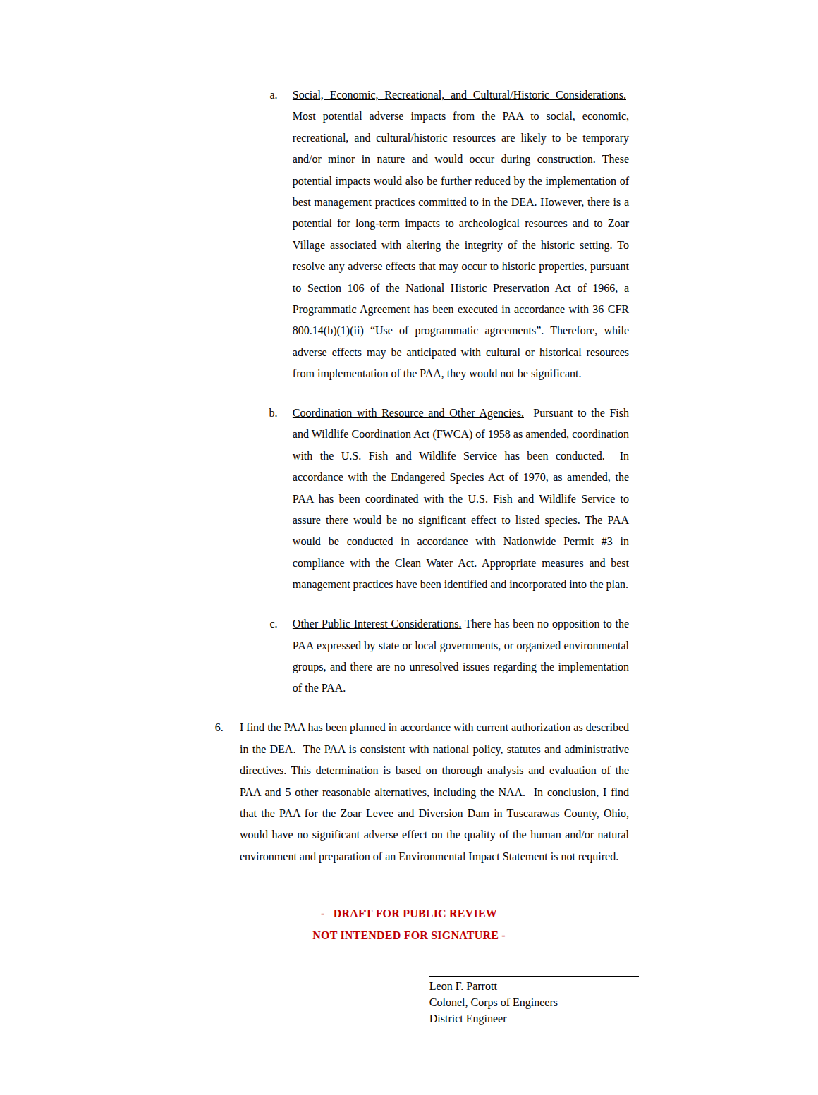Social, Economic, Recreational, and Cultural/Historic Considerations. Most potential adverse impacts from the PAA to social, economic, recreational, and cultural/historic resources are likely to be temporary and/or minor in nature and would occur during construction. These potential impacts would also be further reduced by the implementation of best management practices committed to in the DEA. However, there is a potential for long-term impacts to archeological resources and to Zoar Village associated with altering the integrity of the historic setting. To resolve any adverse effects that may occur to historic properties, pursuant to Section 106 of the National Historic Preservation Act of 1966, a Programmatic Agreement has been executed in accordance with 36 CFR 800.14(b)(1)(ii) “Use of programmatic agreements”. Therefore, while adverse effects may be anticipated with cultural or historical resources from implementation of the PAA, they would not be significant.
Coordination with Resource and Other Agencies. Pursuant to the Fish and Wildlife Coordination Act (FWCA) of 1958 as amended, coordination with the U.S. Fish and Wildlife Service has been conducted. In accordance with the Endangered Species Act of 1970, as amended, the PAA has been coordinated with the U.S. Fish and Wildlife Service to assure there would be no significant effect to listed species. The PAA would be conducted in accordance with Nationwide Permit #3 in compliance with the Clean Water Act. Appropriate measures and best management practices have been identified and incorporated into the plan.
Other Public Interest Considerations. There has been no opposition to the PAA expressed by state or local governments, or organized environmental groups, and there are no unresolved issues regarding the implementation of the PAA.
I find the PAA has been planned in accordance with current authorization as described in the DEA. The PAA is consistent with national policy, statutes and administrative directives. This determination is based on thorough analysis and evaluation of the PAA and 5 other reasonable alternatives, including the NAA. In conclusion, I find that the PAA for the Zoar Levee and Diversion Dam in Tuscarawas County, Ohio, would have no significant adverse effect on the quality of the human and/or natural environment and preparation of an Environmental Impact Statement is not required.
-DRAFT FOR PUBLIC REVIEW
NOT INTENDED FOR SIGNATURE -
Leon F. Parrott
Colonel, Corps of Engineers
District Engineer